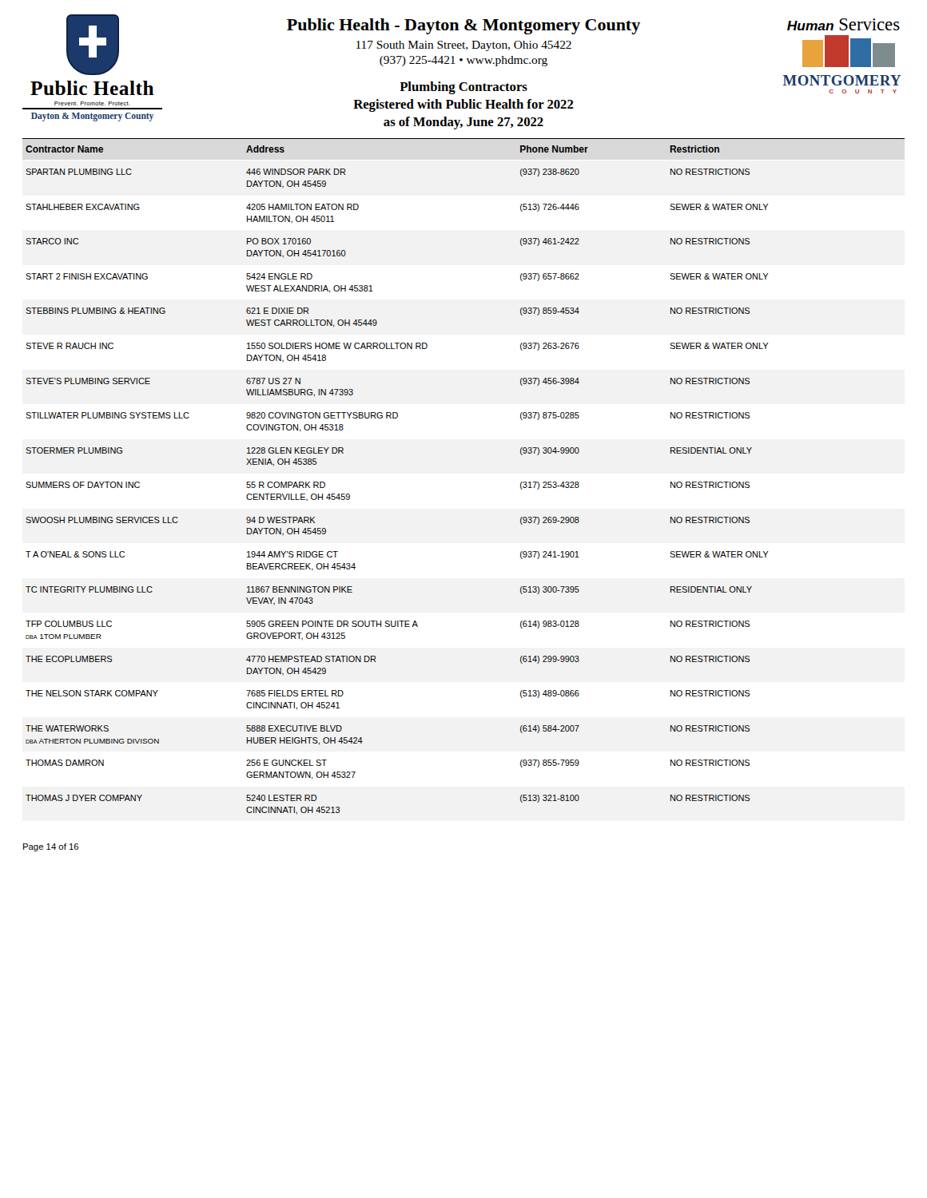Public Health
Prevent. Promote. Protect.
Dayton & Montgomery County
Public Health - Dayton & Montgomery County
117 South Main Street, Dayton, Ohio 45422
(937) 225-4421 • www.phdmc.org
Plumbing Contractors
Registered with Public Health for 2022
as of Monday, June 27, 2022
Human Services
MONTGOMERY
C O U N T Y
| Contractor Name | Address | Phone Number | Restriction |
| --- | --- | --- | --- |
| SPARTAN PLUMBING LLC | 446 WINDSOR PARK DR DAYTON, OH 45459 | (937) 238-8620 | NO RESTRICTIONS |
| STAHLHEBER EXCAVATING | 4205 HAMILTON EATON RD HAMILTON, OH 45011 | (513) 726-4446 | SEWER & WATER ONLY |
| STARCO INC | PO BOX 170160 DAYTON, OH 454170160 | (937) 461-2422 | NO RESTRICTIONS |
| START 2 FINISH EXCAVATING | 5424 ENGLE RD WEST ALEXANDRIA, OH 45381 | (937) 657-8662 | SEWER & WATER ONLY |
| STEBBINS PLUMBING & HEATING | 621 E DIXIE DR WEST CARROLLTON, OH 45449 | (937) 859-4534 | NO RESTRICTIONS |
| STEVE R RAUCH INC | 1550 SOLDIERS HOME W CARROLLTON RD DAYTON, OH 45418 | (937) 263-2676 | SEWER & WATER ONLY |
| STEVE'S PLUMBING SERVICE | 6787 US 27 N WILLIAMSBURG, IN 47393 | (937) 456-3984 | NO RESTRICTIONS |
| STILLWATER PLUMBING SYSTEMS LLC | 9820 COVINGTON GETTYSBURG RD COVINGTON, OH 45318 | (937) 875-0285 | NO RESTRICTIONS |
| STOERMER PLUMBING | 1228 GLEN KEGLEY DR XENIA, OH 45385 | (937) 304-9900 | RESIDENTIAL ONLY |
| SUMMERS OF DAYTON INC | 55 R COMPARK RD CENTERVILLE, OH 45459 | (317) 253-4328 | NO RESTRICTIONS |
| SWOOSH PLUMBING SERVICES LLC | 94 D WESTPARK DAYTON, OH 45459 | (937) 269-2908 | NO RESTRICTIONS |
| T A O'NEAL & SONS LLC | 1944 AMY'S RIDGE CT BEAVERCREEK, OH 45434 | (937) 241-1901 | SEWER & WATER ONLY |
| TC INTEGRITY PLUMBING LLC | 11867 BENNINGTON PIKE VEVAY, IN 47043 | (513) 300-7395 | RESIDENTIAL ONLY |
| TFP COLUMBUS LLC dba 1TOM PLUMBER | 5905 GREEN POINTE DR SOUTH SUITE A GROVEPORT, OH 43125 | (614) 983-0128 | NO RESTRICTIONS |
| THE ECOPLUMBERS | 4770 HEMPSTEAD STATION DR DAYTON, OH 45429 | (614) 299-9903 | NO RESTRICTIONS |
| THE NELSON STARK COMPANY | 7685 FIELDS ERTEL RD CINCINNATI, OH 45241 | (513) 489-0866 | NO RESTRICTIONS |
| THE WATERWORKS dba ATHERTON PLUMBING DIVISON | 5888 EXECUTIVE BLVD HUBER HEIGHTS, OH 45424 | (614) 584-2007 | NO RESTRICTIONS |
| THOMAS DAMRON | 256 E GUNCKEL ST GERMANTOWN, OH 45327 | (937) 855-7959 | NO RESTRICTIONS |
| THOMAS J DYER COMPANY | 5240 LESTER RD CINCINNATI, OH 45213 | (513) 321-8100 | NO RESTRICTIONS |
Page 14 of 16